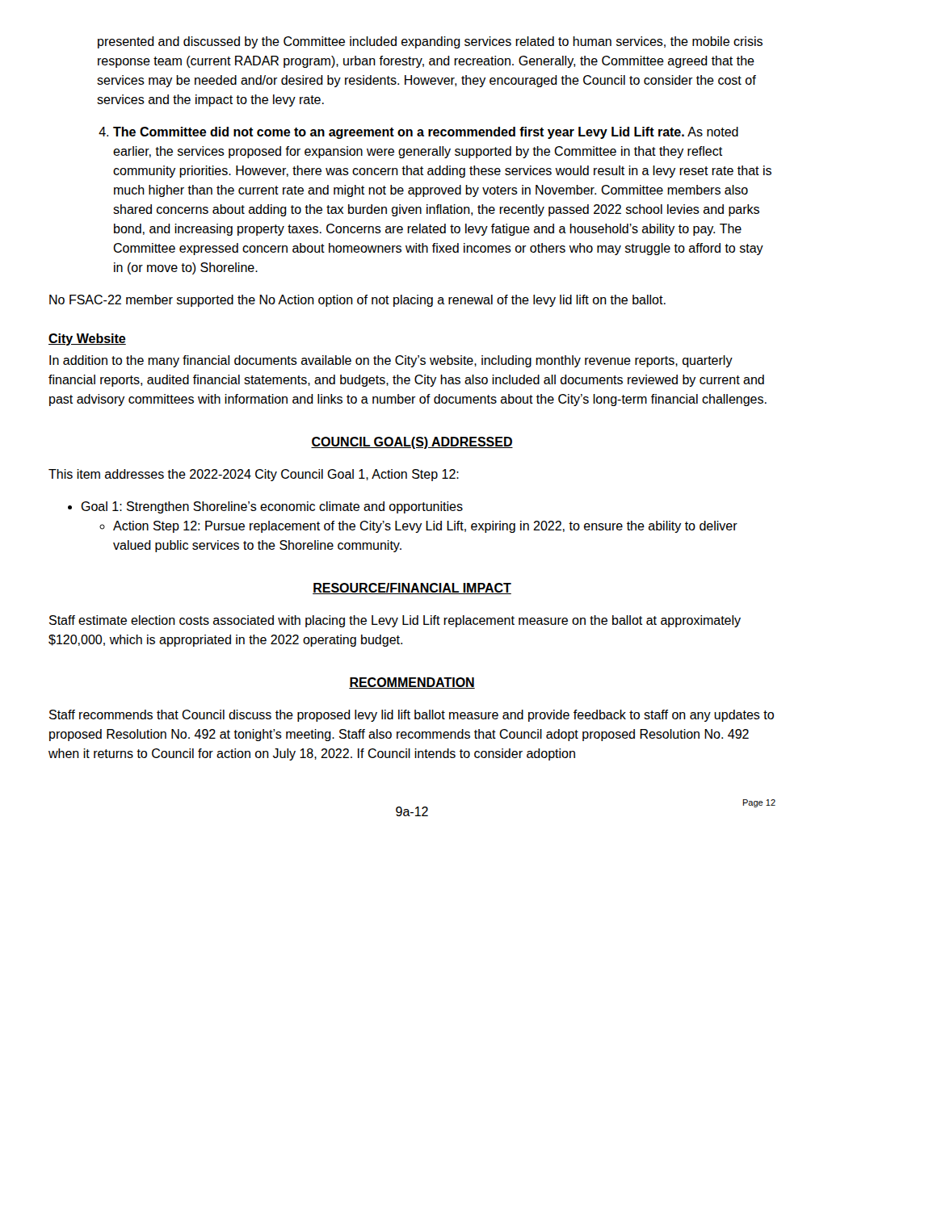presented and discussed by the Committee included expanding services related to human services, the mobile crisis response team (current RADAR program), urban forestry, and recreation. Generally, the Committee agreed that the services may be needed and/or desired by residents. However, they encouraged the Council to consider the cost of services and the impact to the levy rate.
The Committee did not come to an agreement on a recommended first year Levy Lid Lift rate. As noted earlier, the services proposed for expansion were generally supported by the Committee in that they reflect community priorities. However, there was concern that adding these services would result in a levy reset rate that is much higher than the current rate and might not be approved by voters in November. Committee members also shared concerns about adding to the tax burden given inflation, the recently passed 2022 school levies and parks bond, and increasing property taxes. Concerns are related to levy fatigue and a household’s ability to pay. The Committee expressed concern about homeowners with fixed incomes or others who may struggle to afford to stay in (or move to) Shoreline.
No FSAC-22 member supported the No Action option of not placing a renewal of the levy lid lift on the ballot.
City Website
In addition to the many financial documents available on the City’s website, including monthly revenue reports, quarterly financial reports, audited financial statements, and budgets, the City has also included all documents reviewed by current and past advisory committees with information and links to a number of documents about the City’s long-term financial challenges.
COUNCIL GOAL(S) ADDRESSED
This item addresses the 2022-2024 City Council Goal 1, Action Step 12:
Goal 1: Strengthen Shoreline’s economic climate and opportunities
Action Step 12: Pursue replacement of the City’s Levy Lid Lift, expiring in 2022, to ensure the ability to deliver valued public services to the Shoreline community.
RESOURCE/FINANCIAL IMPACT
Staff estimate election costs associated with placing the Levy Lid Lift replacement measure on the ballot at approximately $120,000, which is appropriated in the 2022 operating budget.
RECOMMENDATION
Staff recommends that Council discuss the proposed levy lid lift ballot measure and provide feedback to staff on any updates to proposed Resolution No. 492 at tonight’s meeting. Staff also recommends that Council adopt proposed Resolution No. 492 when it returns to Council for action on July 18, 2022. If Council intends to consider adoption
Page 12 9a-12